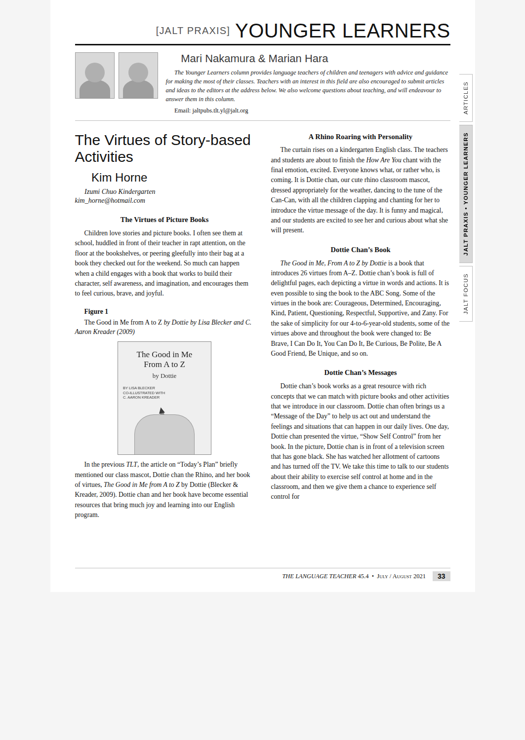[JALT PRAXIS] YOUNGER LEARNERS
Mari Nakamura & Marian Hara
The Younger Learners column provides language teachers of children and teenagers with advice and guidance for making the most of their classes. Teachers with an interest in this field are also encouraged to submit articles and ideas to the editors at the address below. We also welcome questions about teaching, and will endeavour to answer them in this column.
Email: jaltpubs.tlt.yl@jalt.org
ARTICLES
JALT PRAXIS • YOUNGER LEARNERS
JALT FOCUS
The Virtues of Story-based Activities
Kim Horne
Izumi Chuo Kindergarten
kim_horne@hotmail.com
The Virtues of Picture Books
Children love stories and picture books. I often see them at school, huddled in front of their teacher in rapt attention, on the floor at the bookshelves, or peering gleefully into their bag at a book they checked out for the weekend. So much can happen when a child engages with a book that works to build their character, self awareness, and imagination, and encourages them to feel curious, brave, and joyful.
Figure 1
The Good in Me from A to Z by Dottie by Lisa Blecker and C. Aaron Kreader (2009)
The Good in Me
From A to Z
by Dottie
BY LISA BLECKER
CO-ILLUSTRATED WITH
C. AARON KREADER
In the previous TLT, the article on “Today’s Plan” briefly mentioned our class mascot, Dottie chan the Rhino, and her book of virtues, The Good in Me from A to Z by Dottie (Blecker & Kreader, 2009). Dottie chan and her book have become essential resources that bring much joy and learning into our English program.
A Rhino Roaring with Personality
The curtain rises on a kindergarten English class. The teachers and students are about to finish the How Are You chant with the final emotion, excited. Everyone knows what, or rather who, is coming. It is Dottie chan, our cute rhino classroom mascot, dressed appropriately for the weather, dancing to the tune of the Can-Can, with all the children clapping and chanting for her to introduce the virtue message of the day. It is funny and magical, and our students are excited to see her and curious about what she will present.
Dottie Chan’s Book
The Good in Me, From A to Z by Dottie is a book that introduces 26 virtues from A–Z. Dottie chan’s book is full of delightful pages, each depicting a virtue in words and actions. It is even possible to sing the book to the ABC Song. Some of the virtues in the book are: Courageous, Determined, Encouraging, Kind, Patient, Questioning, Respectful, Supportive, and Zany. For the sake of simplicity for our 4-to-6-year-old students, some of the virtues above and throughout the book were changed to: Be Brave, I Can Do It, You Can Do It, Be Curious, Be Polite, Be A Good Friend, Be Unique, and so on.
Dottie Chan’s Messages
Dottie chan’s book works as a great resource with rich concepts that we can match with picture books and other activities that we introduce in our classroom. Dottie chan often brings us a “Message of the Day” to help us act out and understand the feelings and situations that can happen in our daily lives. One day, Dottie chan presented the virtue, “Show Self Control” from her book. In the picture, Dottie chan is in front of a television screen that has gone black. She has watched her allotment of cartoons and has turned off the TV. We take this time to talk to our students about their ability to exercise self control at home and in the classroom, and then we give them a chance to experience self control for
THE LANGUAGE TEACHER 45.4 • July / August 2021 33